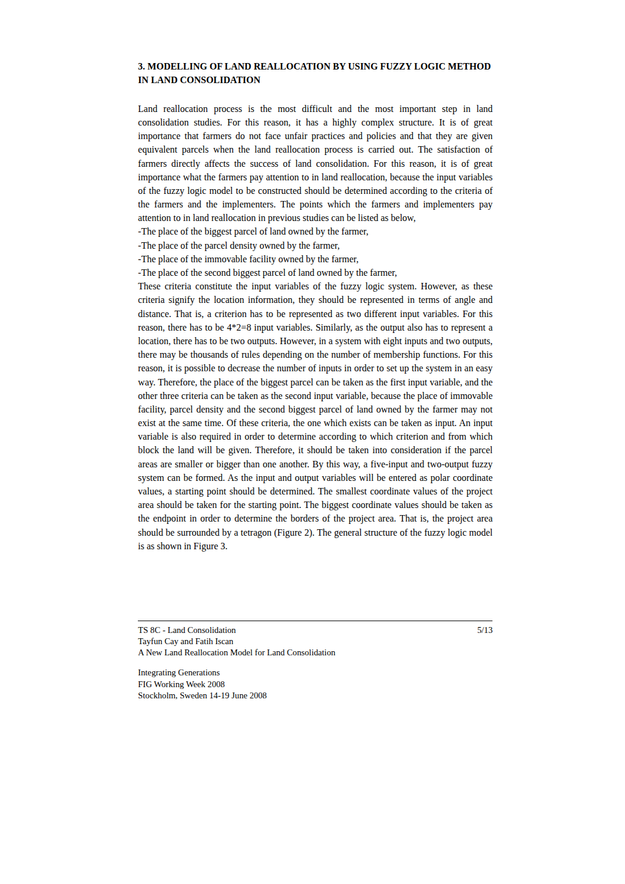3. MODELLING OF LAND REALLOCATION BY USING FUZZY LOGIC METHOD
IN LAND CONSOLIDATION
Land reallocation process is the most difficult and the most important step in land consolidation studies. For this reason, it has a highly complex structure. It is of great importance that farmers do not face unfair practices and policies and that they are given equivalent parcels when the land reallocation process is carried out. The satisfaction of farmers directly affects the success of land consolidation. For this reason, it is of great importance what the farmers pay attention to in land reallocation, because the input variables of the fuzzy logic model to be constructed should be determined according to the criteria of the farmers and the implementers. The points which the farmers and implementers pay attention to in land reallocation in previous studies can be listed as below,
-The place of the biggest parcel of land owned by the farmer,
-The place of the parcel density owned by the farmer,
-The place of the immovable facility owned by the farmer,
-The place of the second biggest parcel of land owned by the farmer,
These criteria constitute the input variables of the fuzzy logic system. However, as these criteria signify the location information, they should be represented in terms of angle and distance. That is, a criterion has to be represented as two different input variables. For this reason, there has to be 4*2=8 input variables. Similarly, as the output also has to represent a location, there has to be two outputs. However, in a system with eight inputs and two outputs, there may be thousands of rules depending on the number of membership functions. For this reason, it is possible to decrease the number of inputs in order to set up the system in an easy way. Therefore, the place of the biggest parcel can be taken as the first input variable, and the other three criteria can be taken as the second input variable, because the place of immovable facility, parcel density and the second biggest parcel of land owned by the farmer may not exist at the same time. Of these criteria, the one which exists can be taken as input. An input variable is also required in order to determine according to which criterion and from which block the land will be given. Therefore, it should be taken into consideration if the parcel areas are smaller or bigger than one another. By this way, a five-input and two-output fuzzy system can be formed. As the input and output variables will be entered as polar coordinate values, a starting point should be determined. The smallest coordinate values of the project area should be taken for the starting point. The biggest coordinate values should be taken as the endpoint in order to determine the borders of the project area. That is, the project area should be surrounded by a tetragon (Figure 2). The general structure of the fuzzy logic model is as shown in Figure 3.
TS 8C - Land Consolidation
Tayfun Cay and Fatih Iscan
A New Land Reallocation Model for Land Consolidation
5/13
Integrating Generations
FIG Working Week 2008
Stockholm, Sweden 14-19 June 2008